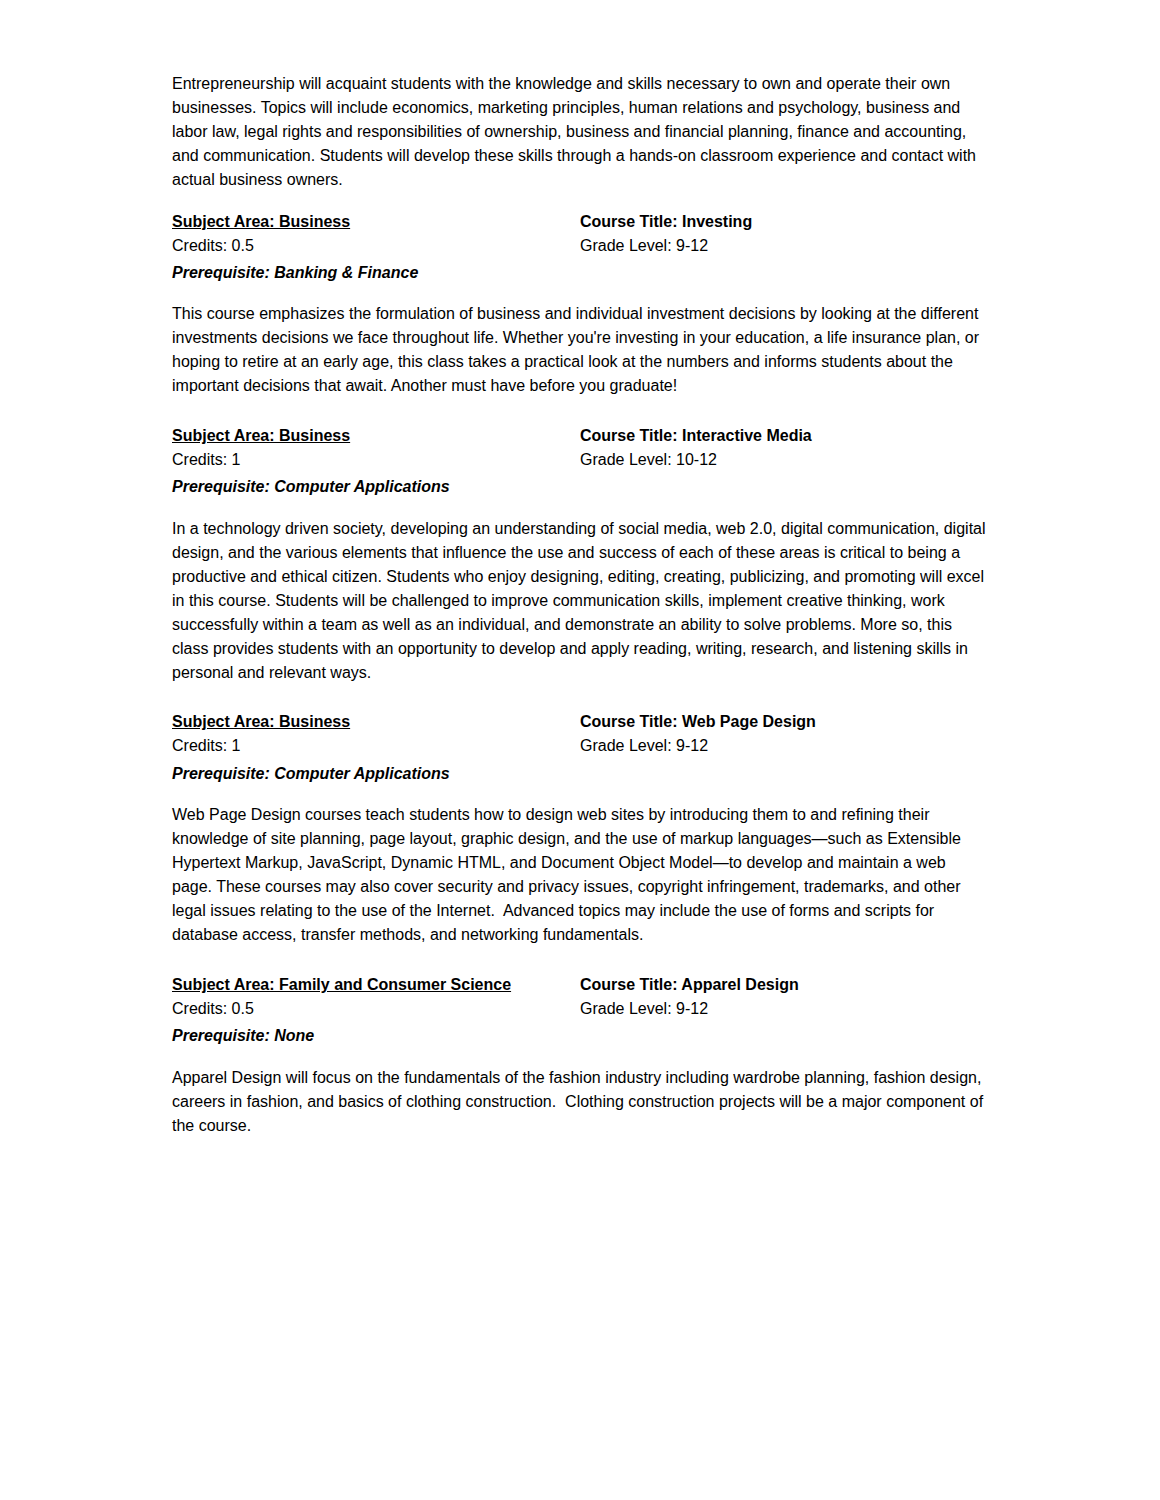Entrepreneurship will acquaint students with the knowledge and skills necessary to own and operate their own businesses. Topics will include economics, marketing principles, human relations and psychology, business and labor law, legal rights and responsibilities of ownership, business and financial planning, finance and accounting, and communication. Students will develop these skills through a hands-on classroom experience and contact with actual business owners.
Subject Area: Business
Credits: 0.5
Course Title: Investing
Grade Level: 9-12
Prerequisite: Banking & Finance
This course emphasizes the formulation of business and individual investment decisions by looking at the different investments decisions we face throughout life. Whether you're investing in your education, a life insurance plan, or hoping to retire at an early age, this class takes a practical look at the numbers and informs students about the important decisions that await. Another must have before you graduate!
Subject Area: Business
Credits: 1
Course Title: Interactive Media
Grade Level: 10-12
Prerequisite: Computer Applications
In a technology driven society, developing an understanding of social media, web 2.0, digital communication, digital design, and the various elements that influence the use and success of each of these areas is critical to being a productive and ethical citizen. Students who enjoy designing, editing, creating, publicizing, and promoting will excel in this course. Students will be challenged to improve communication skills, implement creative thinking, work successfully within a team as well as an individual, and demonstrate an ability to solve problems. More so, this class provides students with an opportunity to develop and apply reading, writing, research, and listening skills in personal and relevant ways.
Subject Area: Business
Credits: 1
Course Title: Web Page Design
Grade Level: 9-12
Prerequisite: Computer Applications
Web Page Design courses teach students how to design web sites by introducing them to and refining their knowledge of site planning, page layout, graphic design, and the use of markup languages—such as Extensible Hypertext Markup, JavaScript, Dynamic HTML, and Document Object Model—to develop and maintain a web page. These courses may also cover security and privacy issues, copyright infringement, trademarks, and other legal issues relating to the use of the Internet. Advanced topics may include the use of forms and scripts for database access, transfer methods, and networking fundamentals.
Subject Area: Family and Consumer Science
Credits: 0.5
Course Title: Apparel Design
Grade Level: 9-12
Prerequisite: None
Apparel Design will focus on the fundamentals of the fashion industry including wardrobe planning, fashion design, careers in fashion, and basics of clothing construction. Clothing construction projects will be a major component of the course.